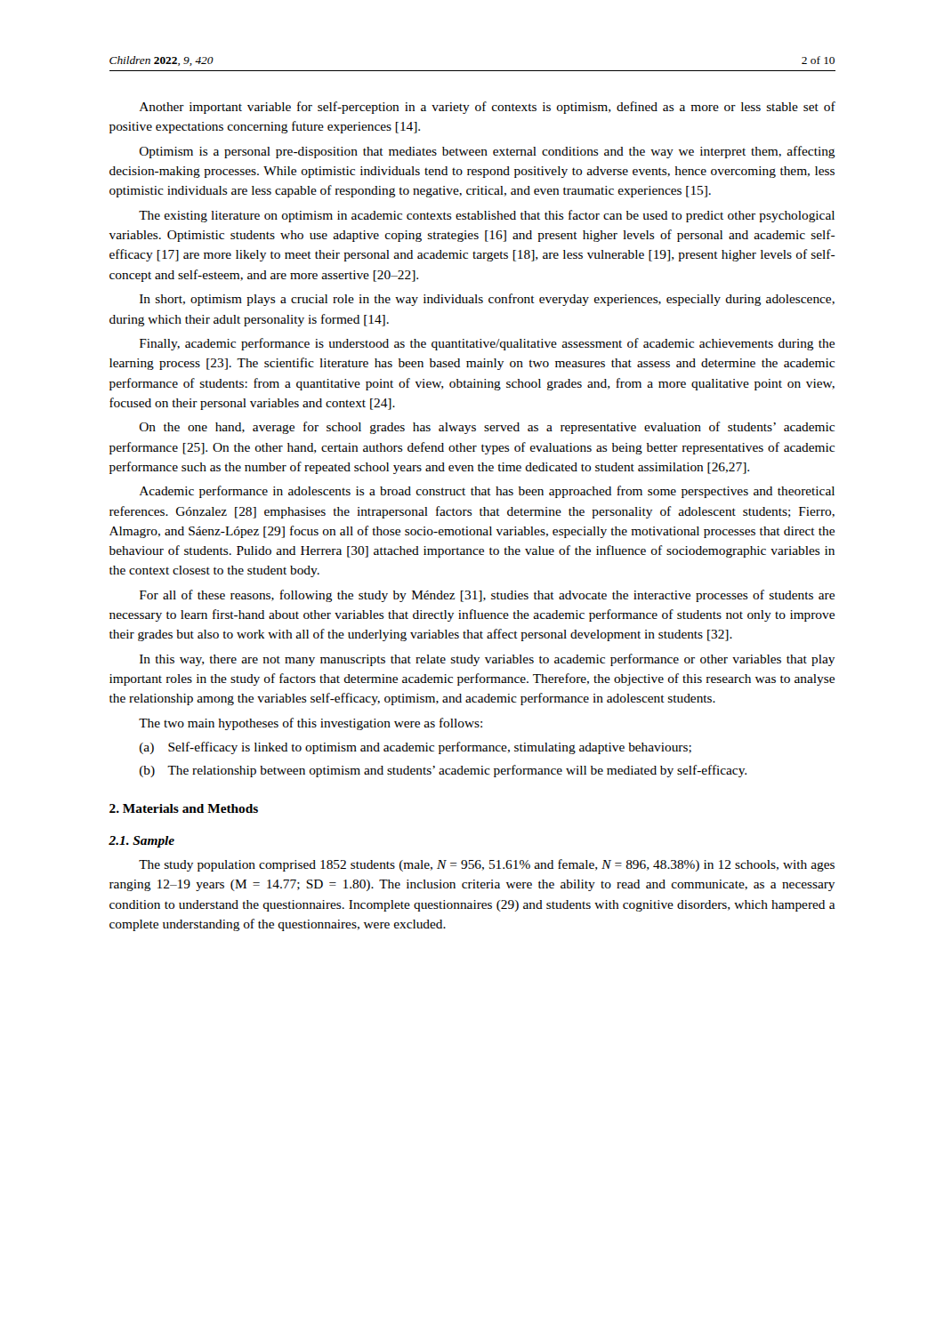Children 2022, 9, 420
2 of 10
Another important variable for self-perception in a variety of contexts is optimism, defined as a more or less stable set of positive expectations concerning future experiences [14].
Optimism is a personal pre-disposition that mediates between external conditions and the way we interpret them, affecting decision-making processes. While optimistic individuals tend to respond positively to adverse events, hence overcoming them, less optimistic individuals are less capable of responding to negative, critical, and even traumatic experiences [15].
The existing literature on optimism in academic contexts established that this factor can be used to predict other psychological variables. Optimistic students who use adaptive coping strategies [16] and present higher levels of personal and academic self-efficacy [17] are more likely to meet their personal and academic targets [18], are less vulnerable [19], present higher levels of self-concept and self-esteem, and are more assertive [20–22].
In short, optimism plays a crucial role in the way individuals confront everyday experiences, especially during adolescence, during which their adult personality is formed [14].
Finally, academic performance is understood as the quantitative/qualitative assessment of academic achievements during the learning process [23]. The scientific literature has been based mainly on two measures that assess and determine the academic performance of students: from a quantitative point of view, obtaining school grades and, from a more qualitative point on view, focused on their personal variables and context [24].
On the one hand, average for school grades has always served as a representative evaluation of students’ academic performance [25]. On the other hand, certain authors defend other types of evaluations as being better representatives of academic performance such as the number of repeated school years and even the time dedicated to student assimilation [26,27].
Academic performance in adolescents is a broad construct that has been approached from some perspectives and theoretical references. Gónzalez [28] emphasises the intrapersonal factors that determine the personality of adolescent students; Fierro, Almagro, and Sáenz-López [29] focus on all of those socio-emotional variables, especially the motivational processes that direct the behaviour of students. Pulido and Herrera [30] attached importance to the value of the influence of sociodemographic variables in the context closest to the student body.
For all of these reasons, following the study by Méndez [31], studies that advocate the interactive processes of students are necessary to learn first-hand about other variables that directly influence the academic performance of students not only to improve their grades but also to work with all of the underlying variables that affect personal development in students [32].
In this way, there are not many manuscripts that relate study variables to academic performance or other variables that play important roles in the study of factors that determine academic performance. Therefore, the objective of this research was to analyse the relationship among the variables self-efficacy, optimism, and academic performance in adolescent students.
The two main hypotheses of this investigation were as follows:
(a) Self-efficacy is linked to optimism and academic performance, stimulating adaptive behaviours;
(b) The relationship between optimism and students’ academic performance will be mediated by self-efficacy.
2. Materials and Methods
2.1. Sample
The study population comprised 1852 students (male, N = 956, 51.61% and female, N = 896, 48.38%) in 12 schools, with ages ranging 12–19 years (M = 14.77; SD = 1.80). The inclusion criteria were the ability to read and communicate, as a necessary condition to understand the questionnaires. Incomplete questionnaires (29) and students with cognitive disorders, which hampered a complete understanding of the questionnaires, were excluded.